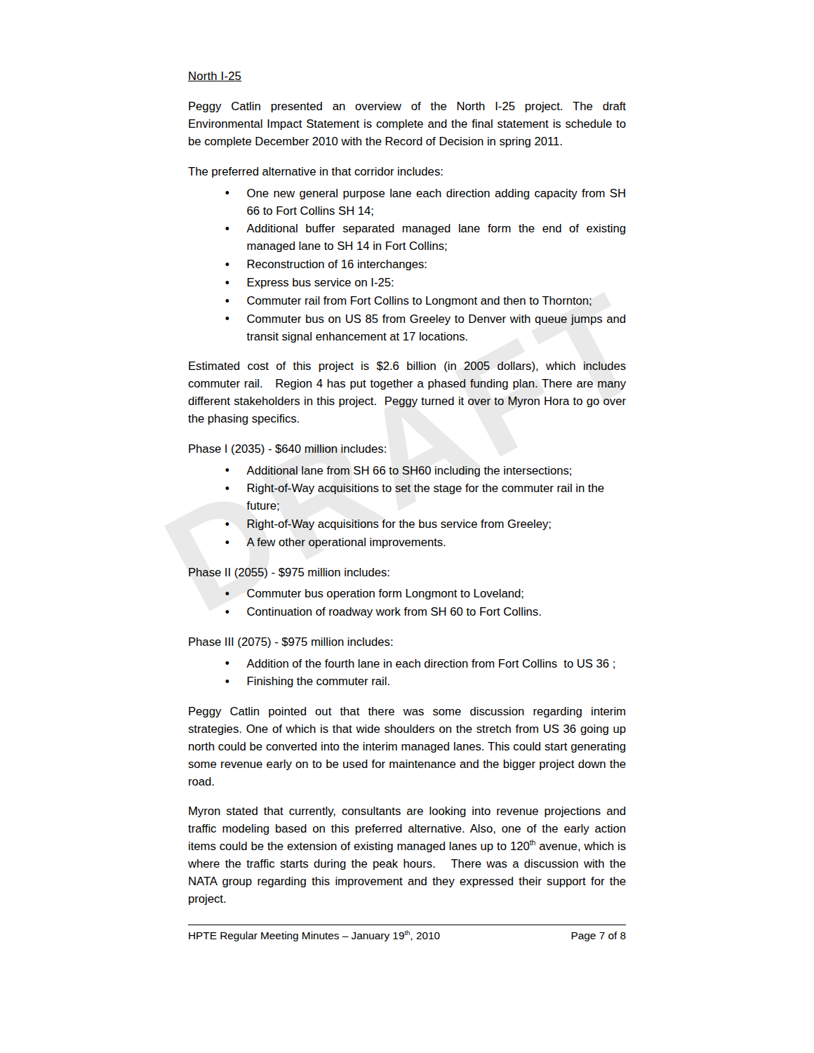DRAFT
North I-25
Peggy Catlin presented an overview of the North I-25 project. The draft Environmental Impact Statement is complete and the final statement is schedule to be complete December 2010 with the Record of Decision in spring 2011.
The preferred alternative in that corridor includes:
One new general purpose lane each direction adding capacity from SH 66 to Fort Collins SH 14;
Additional buffer separated managed lane form the end of existing managed lane to SH 14 in Fort Collins;
Reconstruction of 16 interchanges:
Express bus service on I-25:
Commuter rail from Fort Collins to Longmont and then to Thornton;
Commuter bus on US 85 from Greeley to Denver with queue jumps and transit signal enhancement at 17 locations.
Estimated cost of this project is $2.6 billion (in 2005 dollars), which includes commuter rail. Region 4 has put together a phased funding plan. There are many different stakeholders in this project. Peggy turned it over to Myron Hora to go over the phasing specifics.
Phase I (2035) - $640 million includes:
Additional lane from SH 66 to SH60 including the intersections;
Right-of-Way acquisitions to set the stage for the commuter rail in the future;
Right-of-Way acquisitions for the bus service from Greeley;
A few other operational improvements.
Phase II (2055) - $975 million includes:
Commuter bus operation form Longmont to Loveland;
Continuation of roadway work from SH 60 to Fort Collins.
Phase III (2075) - $975 million includes:
Addition of the fourth lane in each direction from Fort Collins to US 36 ;
Finishing the commuter rail.
Peggy Catlin pointed out that there was some discussion regarding interim strategies. One of which is that wide shoulders on the stretch from US 36 going up north could be converted into the interim managed lanes. This could start generating some revenue early on to be used for maintenance and the bigger project down the road.
Myron stated that currently, consultants are looking into revenue projections and traffic modeling based on this preferred alternative. Also, one of the early action items could be the extension of existing managed lanes up to 120th avenue, which is where the traffic starts during the peak hours. There was a discussion with the NATA group regarding this improvement and they expressed their support for the project.
HPTE Regular Meeting Minutes – January 19th, 2010
Page 7 of 8